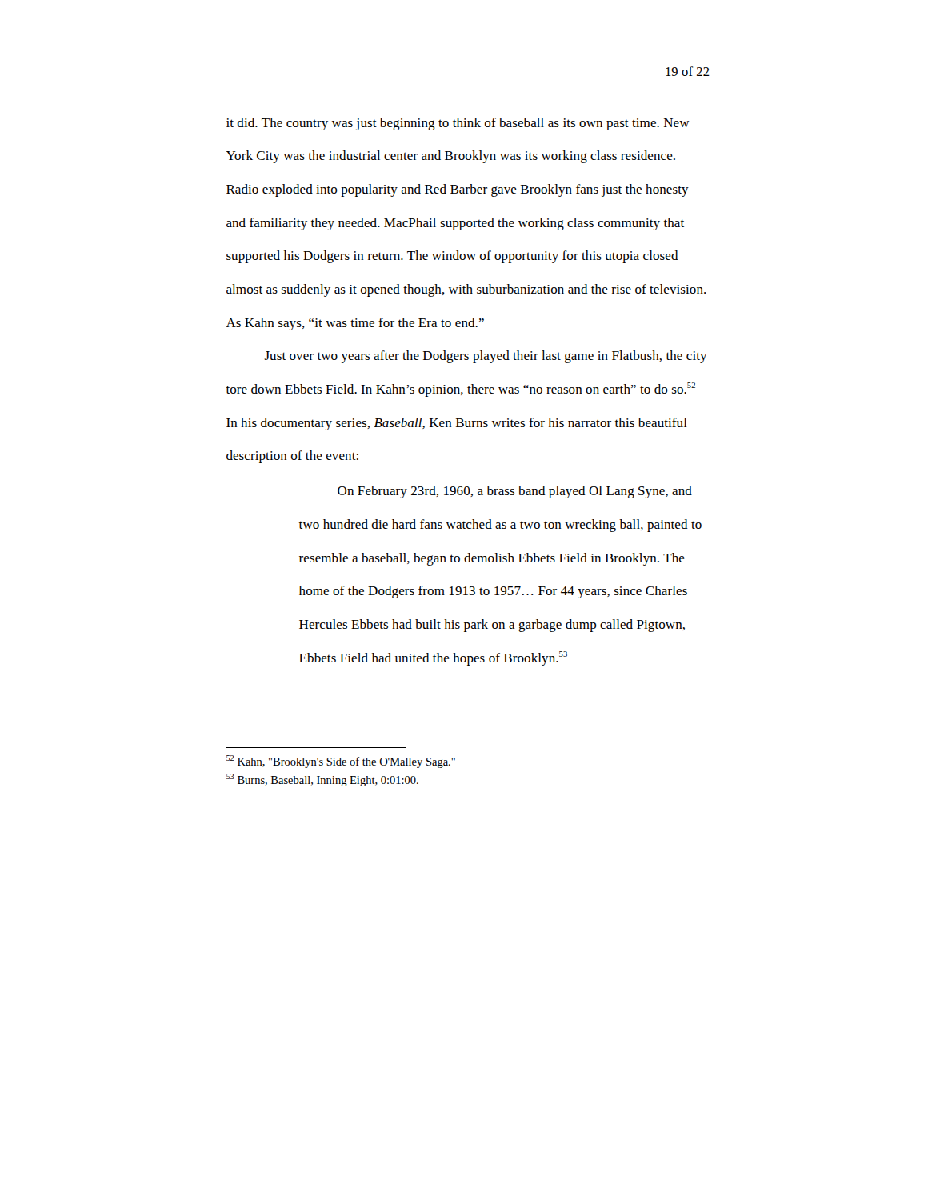19 of 22
it did. The country was just beginning to think of baseball as its own past time. New York City was the industrial center and Brooklyn was its working class residence. Radio exploded into popularity and Red Barber gave Brooklyn fans just the honesty and familiarity they needed. MacPhail supported the working class community that supported his Dodgers in return. The window of opportunity for this utopia closed almost as suddenly as it opened though, with suburbanization and the rise of television. As Kahn says, “it was time for the Era to end.”
Just over two years after the Dodgers played their last game in Flatbush, the city tore down Ebbets Field. In Kahn’s opinion, there was “no reason on earth” to do so.52 In his documentary series, Baseball, Ken Burns writes for his narrator this beautiful description of the event:
On February 23rd, 1960, a brass band played Ol Lang Syne, and two hundred die hard fans watched as a two ton wrecking ball, painted to resemble a baseball, began to demolish Ebbets Field in Brooklyn. The home of the Dodgers from 1913 to 1957… For 44 years, since Charles Hercules Ebbets had built his park on a garbage dump called Pigtown, Ebbets Field had united the hopes of Brooklyn.53
52 Kahn, "Brooklyn's Side of the O'Malley Saga."
53 Burns, Baseball, Inning Eight, 0:01:00.